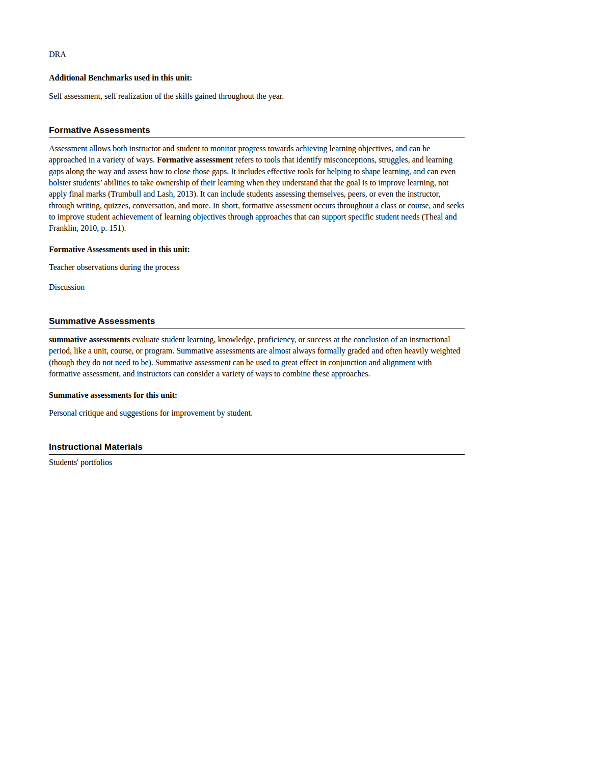DRA
Additional Benchmarks used in this unit:
Self assessment, self realization of the skills gained throughout the year.
Formative Assessments
Assessment allows both instructor and student to monitor progress towards achieving learning objectives, and can be approached in a variety of ways. Formative assessment refers to tools that identify misconceptions, struggles, and learning gaps along the way and assess how to close those gaps. It includes effective tools for helping to shape learning, and can even bolster students’ abilities to take ownership of their learning when they understand that the goal is to improve learning, not apply final marks (Trumbull and Lash, 2013). It can include students assessing themselves, peers, or even the instructor, through writing, quizzes, conversation, and more. In short, formative assessment occurs throughout a class or course, and seeks to improve student achievement of learning objectives through approaches that can support specific student needs (Theal and Franklin, 2010, p. 151).
Formative Assessments used in this unit:
Teacher observations during the process
Discussion
Summative Assessments
summative assessments evaluate student learning, knowledge, proficiency, or success at the conclusion of an instructional period, like a unit, course, or program. Summative assessments are almost always formally graded and often heavily weighted (though they do not need to be). Summative assessment can be used to great effect in conjunction and alignment with formative assessment, and instructors can consider a variety of ways to combine these approaches.
Summative assessments for this unit:
Personal critique and suggestions for improvement by student.
Instructional Materials
Students' portfolios